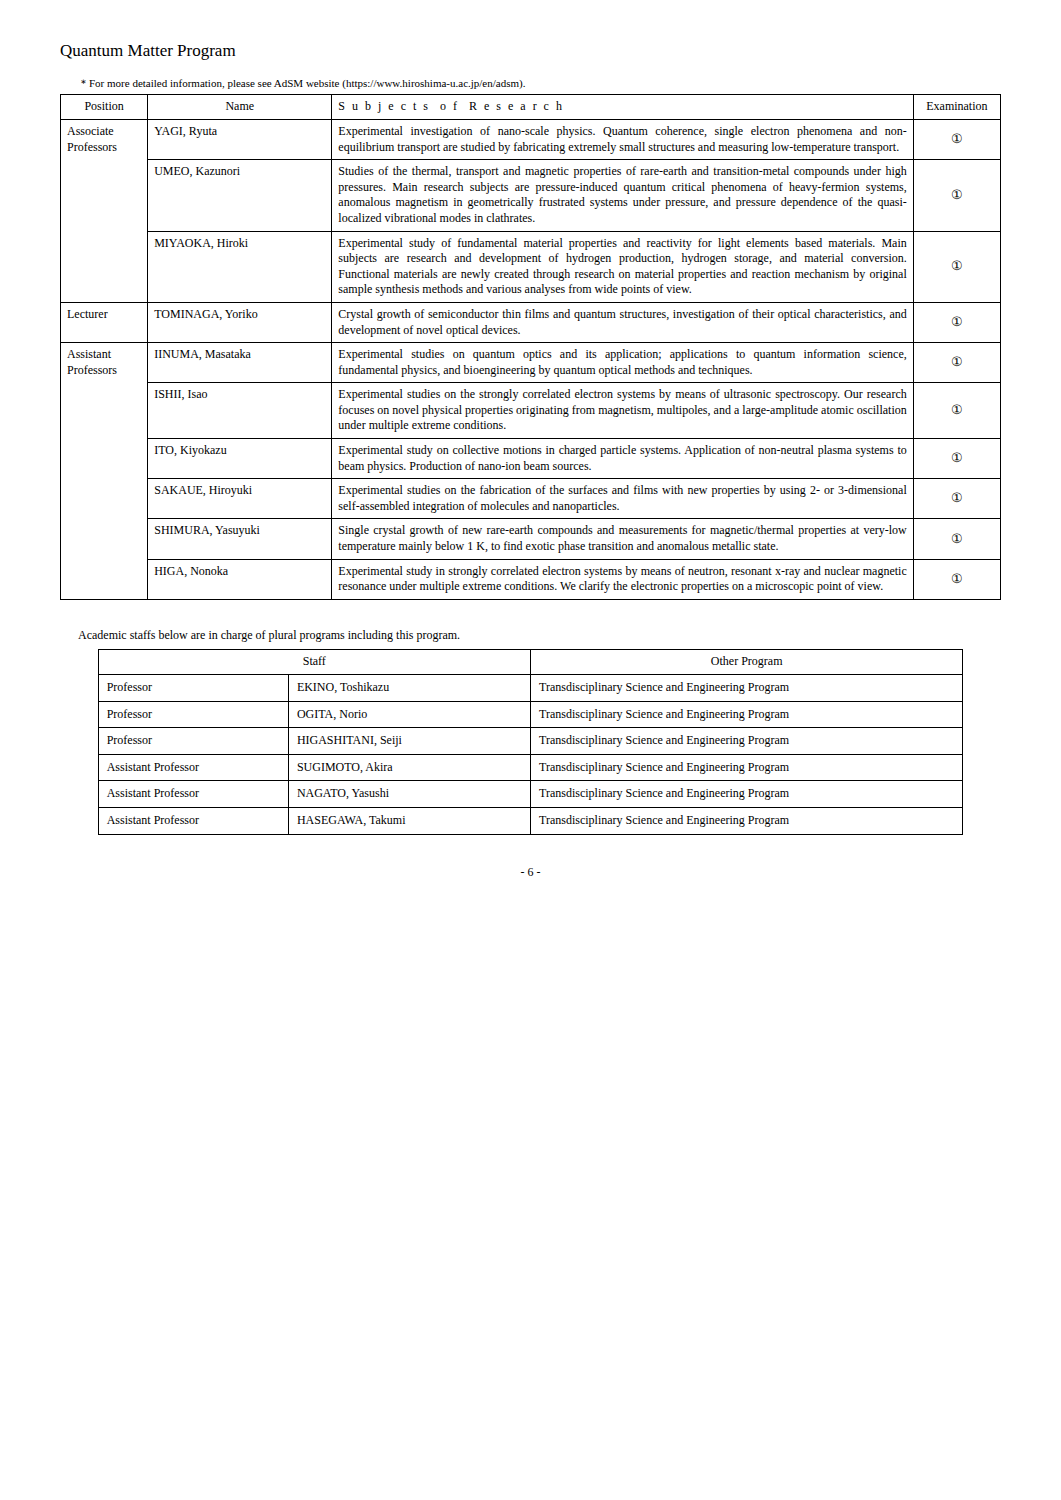Quantum Matter Program
＊For more detailed information, please see AdSM website (https://www.hiroshima-u.ac.jp/en/adsm).
| Position | Name | S u b j e c t s o f R e s e a r c h | Examination |
| --- | --- | --- | --- |
| Associate Professors | YAGI, Ryuta | Experimental investigation of nano-scale physics. Quantum coherence, single electron phenomena and non-equilibrium transport are studied by fabricating extremely small structures and measuring low-temperature transport. | ① |
| UMEO, Kazunori | Studies of the thermal, transport and magnetic properties of rare-earth and transition-metal compounds under high pressures. Main research subjects are pressure-induced quantum critical phenomena of heavy-fermion systems, anomalous magnetism in geometrically frustrated systems under pressure, and pressure dependence of the quasi-localized vibrational modes in clathrates. | ① |
| MIYAOKA, Hiroki | Experimental study of fundamental material properties and reactivity for light elements based materials. Main subjects are research and development of hydrogen production, hydrogen storage, and material conversion. Functional materials are newly created through research on material properties and reaction mechanism by original sample synthesis methods and various analyses from wide points of view. | ① |
| Lecturer | TOMINAGA, Yoriko | Crystal growth of semiconductor thin films and quantum structures, investigation of their optical characteristics, and development of novel optical devices. | ① |
| Assistant Professors | IINUMA, Masataka | Experimental studies on quantum optics and its application; applications to quantum information science, fundamental physics, and bioengineering by quantum optical methods and techniques. | ① |
| ISHII, Isao | Experimental studies on the strongly correlated electron systems by means of ultrasonic spectroscopy. Our research focuses on novel physical properties originating from magnetism, multipoles, and a large-amplitude atomic oscillation under multiple extreme conditions. | ① |
| ITO, Kiyokazu | Experimental study on collective motions in charged particle systems. Application of non-neutral plasma systems to beam physics. Production of nano-ion beam sources. | ① |
| SAKAUE, Hiroyuki | Experimental studies on the fabrication of the surfaces and films with new properties by using 2- or 3-dimensional self-assembled integration of molecules and nanoparticles. | ① |
| SHIMURA, Yasuyuki | Single crystal growth of new rare-earth compounds and measurements for magnetic/thermal properties at very-low temperature mainly below 1 K, to find exotic phase transition and anomalous metallic state. | ① |
| HIGA, Nonoka | Experimental study in strongly correlated electron systems by means of neutron, resonant x-ray and nuclear magnetic resonance under multiple extreme conditions. We clarify the electronic properties on a microscopic point of view. | ① |
Academic staffs below are in charge of plural programs including this program.
| Staff | Other Program |
| --- | --- |
| Professor | EKINO, Toshikazu | Transdisciplinary Science and Engineering Program |
| Professor | OGITA, Norio | Transdisciplinary Science and Engineering Program |
| Professor | HIGASHITANI, Seiji | Transdisciplinary Science and Engineering Program |
| Assistant Professor | SUGIMOTO, Akira | Transdisciplinary Science and Engineering Program |
| Assistant Professor | NAGATO, Yasushi | Transdisciplinary Science and Engineering Program |
| Assistant Professor | HASEGAWA, Takumi | Transdisciplinary Science and Engineering Program |
- 6 -